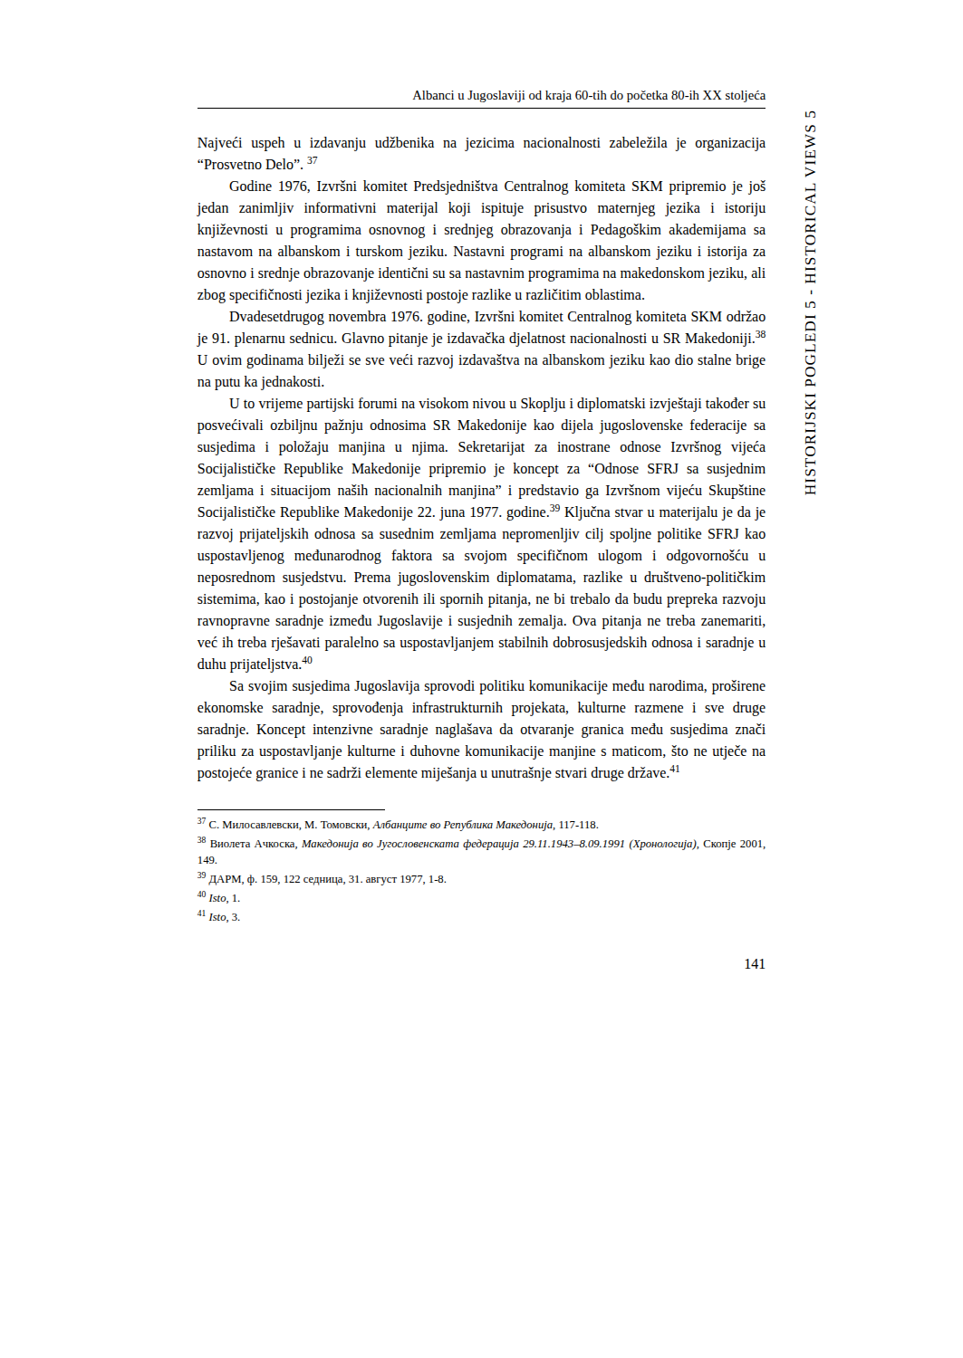Albanci u Jugoslaviji od kraja 60-tih do početka 80-ih XX stoljeća
HISTORIJSKI POGLEDI 5 - HISTORICAL VIEWS 5
Najveći uspeh u izdavanju udžbenika na jezicima nacionalnosti zabeležila je organizacija “Prosvetno Delo”. 37
Godine 1976, Izvršni komitet Predsjedništva Centralnog komiteta SKM pripremio je još jedan zanimljiv informativni materijal koji ispituje prisustvo maternjeg jezika i istoriju književnosti u programima osnovnog i srednjeg obrazovanja i Pedagoškim akademijama sa nastavom na albanskom i turskom jeziku. Nastavni programi na albanskom jeziku i istorija za osnovno i srednje obrazovanje identični su sa nastavnim programima na makedonskom jeziku, ali zbog specifičnosti jezika i književnosti postoje razlike u različitim oblastima.
Dvadesetdrugog novembra 1976. godine, Izvršni komitet Centralnog komiteta SKM održao je 91. plenarnu sednicu. Glavno pitanje je izdavačka djelatnost nacionalnosti u SR Makedoniji.38 U ovim godinama bilježi se sve veći razvoj izdavaštva na albanskom jeziku kao dio stalne brige na putu ka jednakosti.
U to vrijeme partijski forumi na visokom nivou u Skoplju i diplomatski izvještaji također su posvećivali ozbiljnu pažnju odnosima SR Makedonije kao dijela jugoslovenske federacije sa susjedima i položaju manjina u njima. Sekretarijat za inostrane odnose Izvršnog vijeća Socijalističke Republike Makedonije pripremio je koncept za “Odnose SFRJ sa susjednim zemljama i situacijom naših nacionalnih manjina” i predstavio ga Izvršnom vijeću Skupštine Socijalističke Republike Makedonije 22. juna 1977. godine.39 Ključna stvar u materijalu je da je razvoj prijateljskih odnosa sa susednim zemljama nepromenljiv cilj spoljne politike SFRJ kao uspostavljenog međunarodnog faktora sa svojom specifičnom ulogom i odgovornošću u neposrednom susjedstvu. Prema jugoslovenskim diplomatama, razlike u društveno-političkim sistemima, kao i postojanje otvorenih ili spornih pitanja, ne bi trebalo da budu prepreka razvoju ravnopravne saradnje između Jugoslavije i susjednih zemalja. Ova pitanja ne treba zanemariti, već ih treba rješavati paralelno sa uspostavljanjem stabilnih dobrosusjedskih odnosa i saradnje u duhu prijateljstva.40
Sa svojim susjedima Jugoslavija sprovodi politiku komunikacije među narodima, proširene ekonomske saradnje, sprovođenja infrastrukturnih projekata, kulturne razmene i sve druge saradnje. Koncept intenzivne saradnje naglašava da otvaranje granica među susjedima znači priliku za uspostavljanje kulturne i duhovne komunikacije manjine s maticom, što ne utječe na postojeće granice i ne sadrži elemente miješanja u unutrašnje stvari druge države.41
37 С. Милосавлевски, М. Томовски, Албанците во Република Македонија, 117-118.
38 Виолета Ачкоска, Македонија во Југословенската федерација 29.11.1943–8.09.1991 (Хронологија), Скопје 2001, 149.
39 ДАРМ, ф. 159, 122 седница, 31. август 1977, 1-8.
40 Isto, 1.
41 Isto, 3.
141